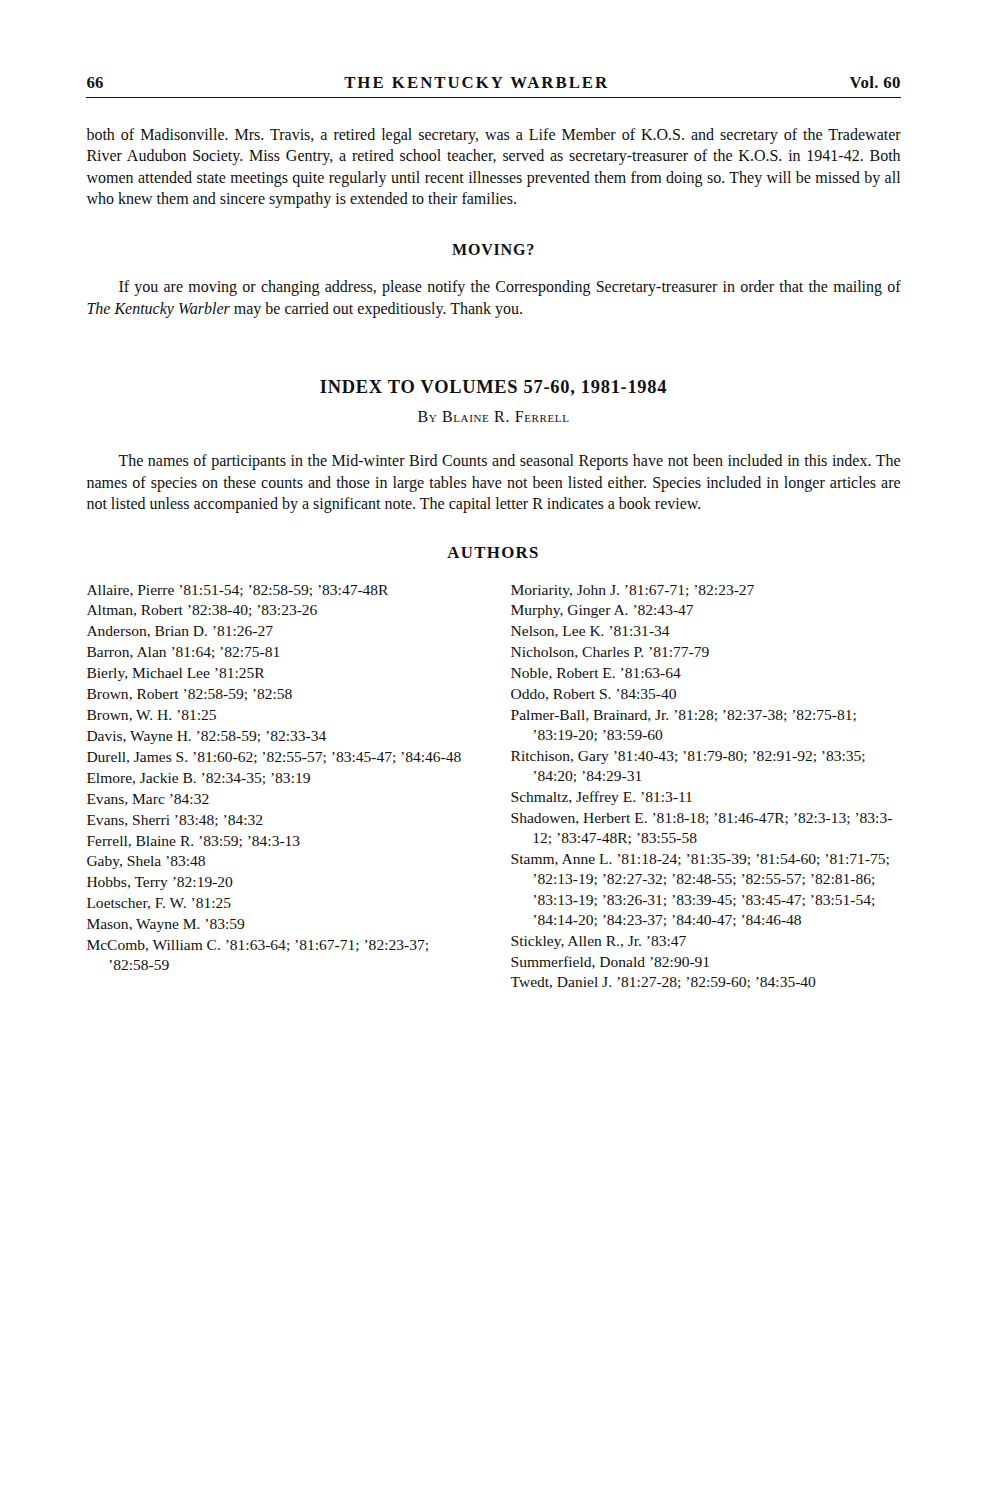66 THE KENTUCKY WARBLER Vol. 60
both of Madisonville. Mrs. Travis, a retired legal secretary, was a Life Member of K.O.S. and secretary of the Tradewater River Audubon Society. Miss Gentry, a retired school teacher, served as secretary-treasurer of the K.O.S. in 1941-42. Both women attended state meetings quite regularly until recent illnesses prevented them from doing so. They will be missed by all who knew them and sincere sympathy is extended to their families.
MOVING?
If you are moving or changing address, please notify the Corresponding Secretary-treasurer in order that the mailing of The Kentucky Warbler may be carried out expeditiously. Thank you.
INDEX TO VOLUMES 57-60, 1981-1984
By Blaine R. Ferrell
The names of participants in the Mid-winter Bird Counts and seasonal Reports have not been included in this index. The names of species on these counts and those in large tables have not been listed either. Species included in longer articles are not listed unless accompanied by a significant note. The capital letter R indicates a book review.
AUTHORS
Allaire, Pierre ’81:51-54; ’82:58-59; ’83:47-48R
Altman, Robert ’82:38-40; ’83:23-26
Anderson, Brian D. ’81:26-27
Barron, Alan ’81:64; ’82:75-81
Bierly, Michael Lee ’81:25R
Brown, Robert ’82:58-59; ’82:58
Brown, W. H. ’81:25
Davis, Wayne H. ’82:58-59; ’82:33-34
Durell, James S. ’81:60-62; ’82:55-57; ’83:45-47; ’84:46-48
Elmore, Jackie B. ’82:34-35; ’83:19
Evans, Marc ’84:32
Evans, Sherri ’83:48; ’84:32
Ferrell, Blaine R. ’83:59; ’84:3-13
Gaby, Shela ’83:48
Hobbs, Terry ’82:19-20
Loetscher, F. W. ’81:25
Mason, Wayne M. ’83:59
McComb, William C. ’81:63-64; ’81:67-71; ’82:23-37; ’82:58-59
Moriarity, John J. ’81:67-71; ’82:23-27
Murphy, Ginger A. ’82:43-47
Nelson, Lee K. ’81:31-34
Nicholson, Charles P. ’81:77-79
Noble, Robert E. ’81:63-64
Oddo, Robert S. ’84:35-40
Palmer-Ball, Brainard, Jr. ’81:28; ’82:37-38; ’82:75-81; ’83:19-20; ’83:59-60
Ritchison, Gary ’81:40-43; ’81:79-80; ’82:91-92; ’83:35; ’84:20; ’84:29-31
Schmaltz, Jeffrey E. ’81:3-11
Shadowen, Herbert E. ’81:8-18; ’81:46-47R; ’82:3-13; ’83:3-12; ’83:47-48R; ’83:55-58
Stamm, Anne L. ’81:18-24; ’81:35-39; ’81:54-60; ’81:71-75; ’82:13-19; ’82:27-32; ’82:48-55; ’82:55-57; ’82:81-86; ’83:13-19; ’83:26-31; ’83:39-45; ’83:45-47; ’83:51-54; ’84:14-20; ’84:23-37; ’84:40-47; ’84:46-48
Stickley, Allen R., Jr. ’83:47
Summerfield, Donald ’82:90-91
Twedt, Daniel J. ’81:27-28; ’82:59-60; ’84:35-40